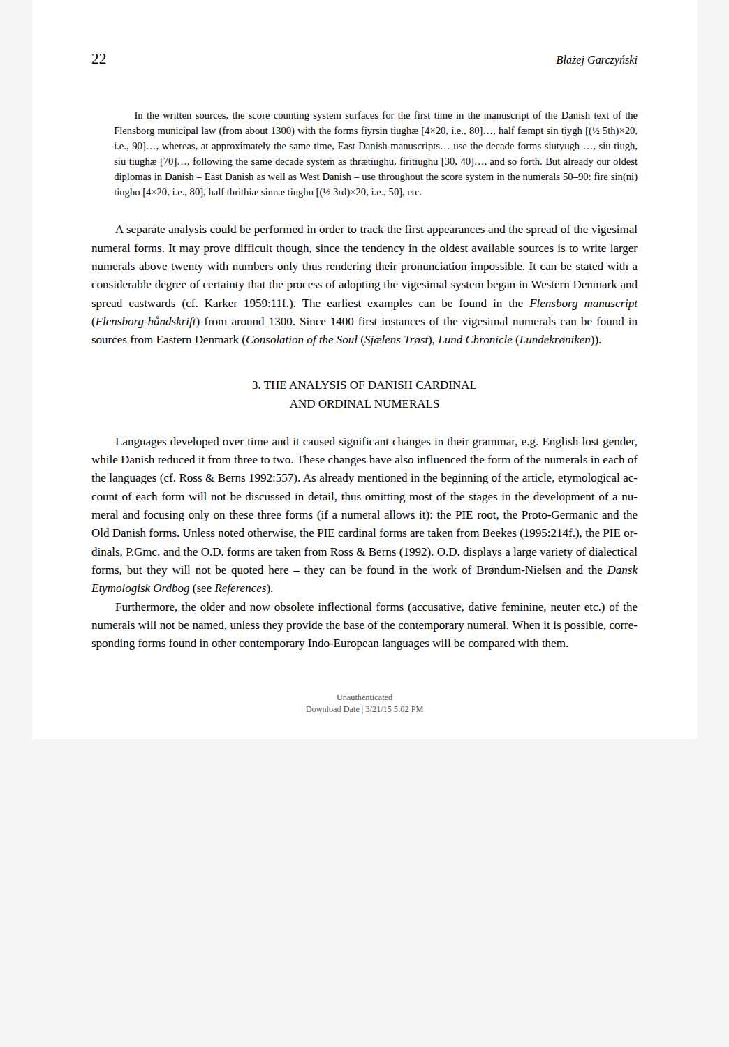22 Błażej Garczyński
In the written sources, the score counting system surfaces for the first time in the manuscript of the Danish text of the Flensborg municipal law (from about 1300) with the forms fiyrsin tiughæ [4×20, i.e., 80]…, half fæmpt sin tiygh [(½ 5th)×20, i.e., 90]…, whereas, at approximately the same time, East Danish manuscripts… use the decade forms siutyugh …, siu tiugh, siu tiughæ [70]…, following the same decade system as thrætiughu, firitiughu [30, 40]…, and so forth. But already our oldest diplomas in Danish – East Danish as well as West Danish – use throughout the score system in the numerals 50–90: fire sin(ni) tiugho [4×20, i.e., 80], half thrithiæ sinnæ tiughu [(½ 3rd)×20, i.e., 50], etc.
A separate analysis could be performed in order to track the first appearances and the spread of the vigesimal numeral forms. It may prove difficult though, since the tendency in the oldest available sources is to write larger numerals above twenty with numbers only thus rendering their pronunciation impossible. It can be stated with a considerable degree of certainty that the process of adopting the vigesimal system began in Western Denmark and spread eastwards (cf. Karker 1959:11f.). The earliest examples can be found in the Flensborg manuscript (Flensborg-håndskrift) from around 1300. Since 1400 first instances of the vigesimal numerals can be found in sources from Eastern Denmark (Consolation of the Soul (Sjælens Trøst), Lund Chronicle (Lundekrøniken)).
3. The analysis of Danish cardinal and ordinal numerals
Languages developed over time and it caused significant changes in their grammar, e.g. English lost gender, while Danish reduced it from three to two. These changes have also influenced the form of the numerals in each of the languages (cf. Ross & Berns 1992:557). As already mentioned in the beginning of the article, etymological account of each form will not be discussed in detail, thus omitting most of the stages in the development of a numeral and focusing only on these three forms (if a numeral allows it): the PIE root, the Proto-Germanic and the Old Danish forms. Unless noted otherwise, the PIE cardinal forms are taken from Beekes (1995:214f.), the PIE ordinals, P.Gmc. and the O.D. forms are taken from Ross & Berns (1992). O.D. displays a large variety of dialectical forms, but they will not be quoted here – they can be found in the work of Brøndum-Nielsen and the Dansk Etymologisk Ordbog (see References).
Furthermore, the older and now obsolete inflectional forms (accusative, dative feminine, neuter etc.) of the numerals will not be named, unless they provide the base of the contemporary numeral. When it is possible, corresponding forms found in other contemporary Indo-European languages will be compared with them.
Unauthenticated
Download Date | 3/21/15 5:02 PM